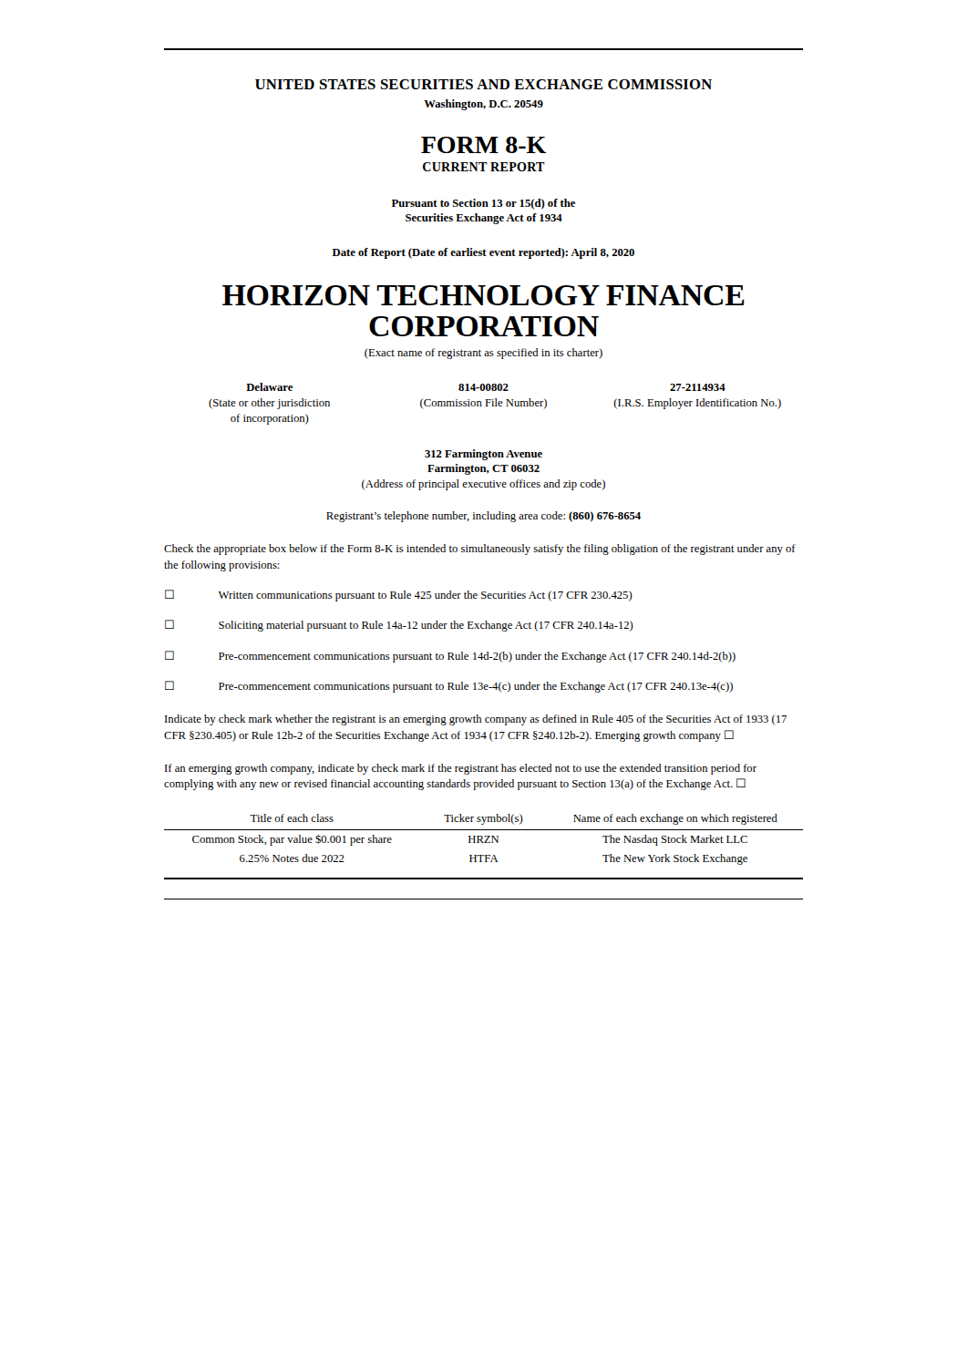UNITED STATES SECURITIES AND EXCHANGE COMMISSION
Washington, D.C. 20549
FORM 8-K
CURRENT REPORT
Pursuant to Section 13 or 15(d) of the
Securities Exchange Act of 1934
Date of Report (Date of earliest event reported): April 8, 2020
HORIZON TECHNOLOGY FINANCE CORPORATION
(Exact name of registrant as specified in its charter)
| Delaware | 814-00802 | 27-2114934 |
| (State or other jurisdiction | (Commission File Number) | (I.R.S. Employer Identification No.) |
| of incorporation) | | |
312 Farmington Avenue
Farmington, CT 06032
(Address of principal executive offices and zip code)
Registrant’s telephone number, including area code: (860) 676-8654
Check the appropriate box below if the Form 8-K is intended to simultaneously satisfy the filing obligation of the registrant under any of the following provisions:
☐ Written communications pursuant to Rule 425 under the Securities Act (17 CFR 230.425)
☐ Soliciting material pursuant to Rule 14a-12 under the Exchange Act (17 CFR 240.14a-12)
☐ Pre-commencement communications pursuant to Rule 14d-2(b) under the Exchange Act (17 CFR 240.14d-2(b))
☐ Pre-commencement communications pursuant to Rule 13e-4(c) under the Exchange Act (17 CFR 240.13e-4(c))
Indicate by check mark whether the registrant is an emerging growth company as defined in Rule 405 of the Securities Act of 1933 (17 CFR §230.405) or Rule 12b-2 of the Securities Exchange Act of 1934 (17 CFR §240.12b-2). Emerging growth company ☐
If an emerging growth company, indicate by check mark if the registrant has elected not to use the extended transition period for complying with any new or revised financial accounting standards provided pursuant to Section 13(a) of the Exchange Act. ☐
| Title of each class | Ticker symbol(s) | Name of each exchange on which registered |
| --- | --- | --- |
| Common Stock, par value $0.001 per share | HRZN | The Nasdaq Stock Market LLC |
| 6.25% Notes due 2022 | HTFA | The New York Stock Exchange |